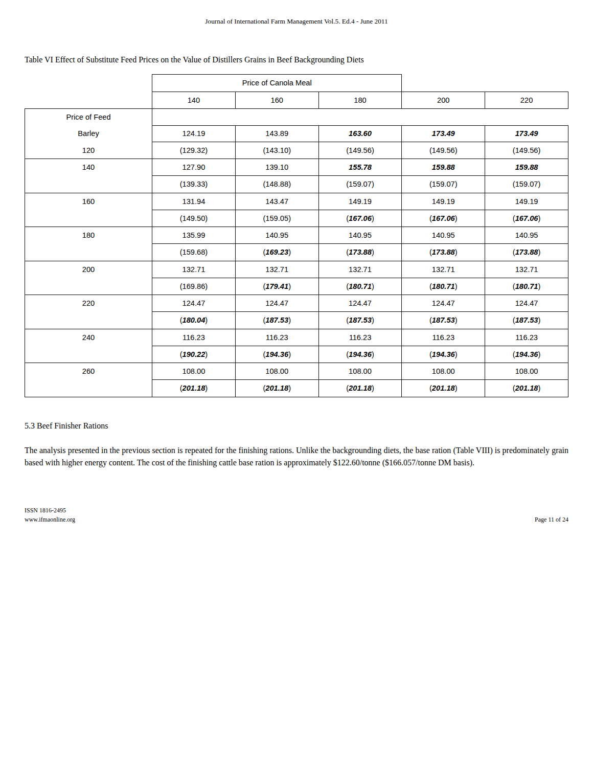Journal of International Farm Management Vol.5. Ed.4 - June 2011
Table VI Effect of Substitute Feed Prices on the Value of Distillers Grains in Beef Backgrounding Diets
| | Price of Canola Meal | | |
| | 140 | 160 | 180 | 200 | 220 |
| Price of Feed | | | | | |
| Barley | 124.19 | 143.89 | 163.60 | 173.49 | 173.49 |
| 120 | (129.32) | (143.10) | (149.56) | (149.56) | (149.56) |
| 140 | 127.90 | 139.10 | 155.78 | 159.88 | 159.88 |
| | (139.33) | (148.88) | (159.07) | (159.07) | (159.07) |
| 160 | 131.94 | 143.47 | 149.19 | 149.19 | 149.19 |
| | (149.50) | (159.05) | ( 167.06 ) | ( 167.06 ) | ( 167.06 ) |
| 180 | 135.99 | 140.95 | 140.95 | 140.95 | 140.95 |
| | (159.68) | ( 169.23 ) | ( 173.88 ) | ( 173.88 ) | ( 173.88 ) |
| 200 | 132.71 | 132.71 | 132.71 | 132.71 | 132.71 |
| | (169.86) | ( 179.41 ) | ( 180.71 ) | ( 180.71 ) | ( 180.71 ) |
| 220 | 124.47 | 124.47 | 124.47 | 124.47 | 124.47 |
| | ( 180.04 ) | ( 187.53 ) | ( 187.53 ) | ( 187.53 ) | ( 187.53 ) |
| 240 | 116.23 | 116.23 | 116.23 | 116.23 | 116.23 |
| | ( 190.22 ) | ( 194.36 ) | ( 194.36 ) | ( 194.36 ) | ( 194.36 ) |
| 260 | 108.00 | 108.00 | 108.00 | 108.00 | 108.00 |
| | ( 201.18 ) | ( 201.18 ) | ( 201.18 ) | ( 201.18 ) | ( 201.18 ) |
5.3 Beef Finisher Rations
The analysis presented in the previous section is repeated for the finishing rations. Unlike the backgrounding diets, the base ration (Table VIII) is predominately grain based with higher energy content. The cost of the finishing cattle base ration is approximately $122.60/tonne ($166.057/tonne DM basis).
ISSN 1816-2495
www.ifmaonline.org
Page 11 of 24